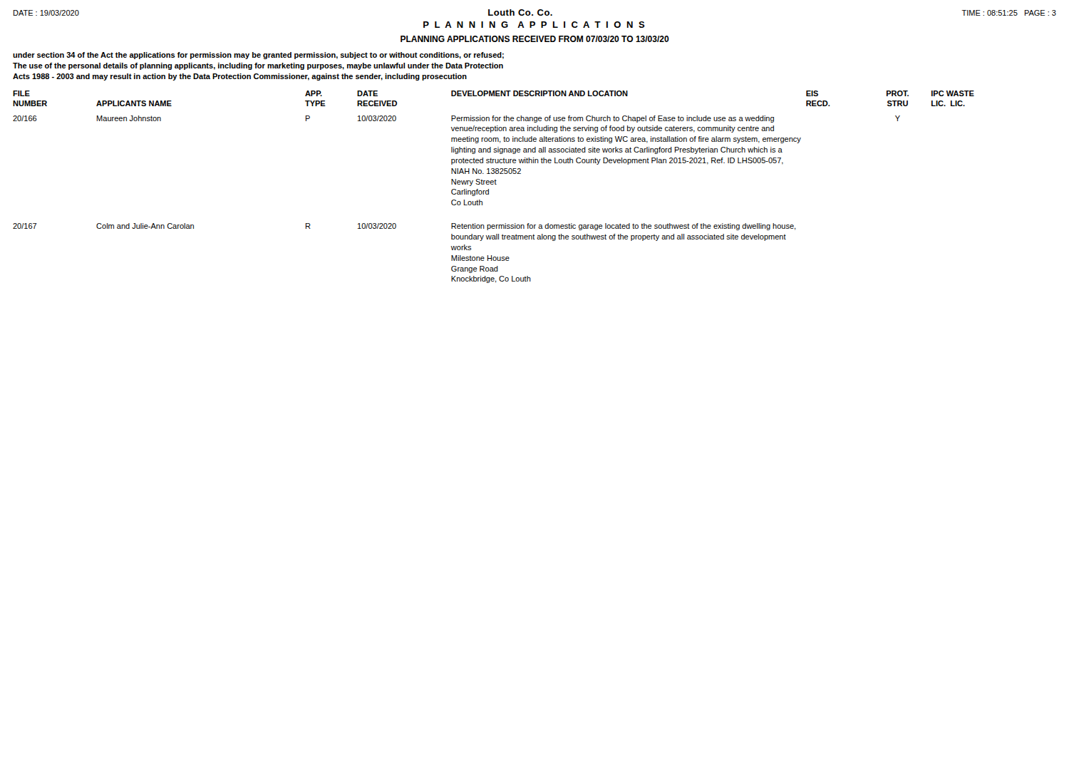DATE : 19/03/2020
Louth Co. Co.
TIME : 08:51:25 PAGE : 3
P L A N N I N G A P P L I C A T I O N S
PLANNING APPLICATIONS RECEIVED FROM 07/03/20 TO 13/03/20
under section 34 of the Act the applications for permission may be granted permission, subject to or without conditions, or refused; The use of the personal details of planning applicants, including for marketing purposes, maybe unlawful under the Data Protection Acts 1988 - 2003 and may result in action by the Data Protection Commissioner, against the sender, including prosecution
| FILE | | APP. | DATE | DEVELOPMENT DESCRIPTION AND LOCATION | EIS | PROT. | IPC WASTE |
| --- | --- | --- | --- | --- | --- | --- | --- |
| NUMBER | APPLICANTS NAME | TYPE | RECEIVED | | RECD. | STRU | LIC. LIC. |
| 20/166 | Maureen Johnston | P | 10/03/2020 | Permission for the change of use from Church to Chapel of Ease to include use as a wedding venue/reception area including the serving of food by outside caterers, community centre and meeting room, to include alterations to existing WC area, installation of fire alarm system, emergency lighting and signage and all associated site works at Carlingford Presbyterian Church which is a protected structure within the Louth County Development Plan 2015-2021, Ref. ID LHS005-057, NIAH No. 13825052 Newry Street Carlingford Co Louth | | Y | |
| 20/167 | Colm and Julie-Ann Carolan | R | 10/03/2020 | Retention permission for a domestic garage located to the southwest of the existing dwelling house, boundary wall treatment along the southwest of the property and all associated site development works Milestone House Grange Road Knockbridge, Co Louth | | | |